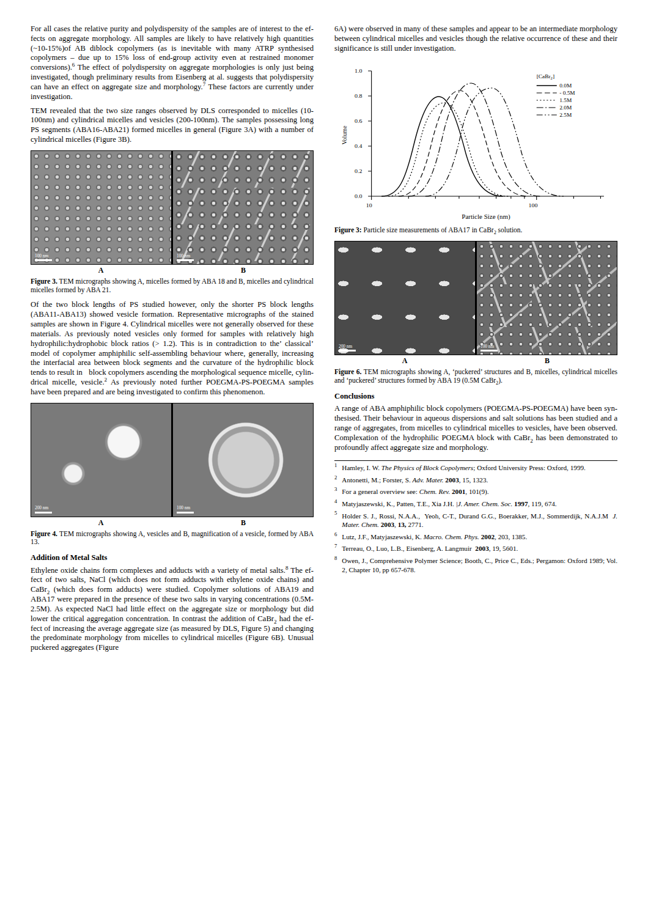For all cases the relative purity and polydispersity of the samples are of interest to the effects on aggregate morphology. All samples are likely to have relatively high quantities (~10-15%)of AB diblock copolymers (as is inevitable with many ATRP synthesised copolymers – due up to 15% loss of end-group activity even at restrained monomer conversions).6 The effect of polydispersity on aggregate morphologies is only just being investigated, though preliminary results from Eisenberg at al. suggests that polydispersity can have an effect on aggregate size and morphology.7 These factors are currently under investigation.
TEM revealed that the two size ranges observed by DLS corresponded to micelles (10-100nm) and cylindrical micelles and vesicles (200-100nm). The samples possessing long PS segments (ABA16-ABA21) formed micelles in general (Figure 3A) with a number of cylindrical micelles (Figure 3B).
100 nm
100 nm
AB
Figure 3. TEM micrographs showing A, micelles formed by ABA 18 and B, micelles and cylindrical micelles formed by ABA 21.
Of the two block lengths of PS studied however, only the shorter PS block lengths (ABA11-ABA13) showed vesicle formation. Representative micrographs of the stained samples are shown in Figure 4. Cylindrical micelles were not generally observed for these materials. As previously noted vesicles only formed for samples with relatively high hydrophilic:hydrophobic block ratios (> 1.2). This is in contradiction to the’ classical’ model of copolymer amphiphilic self-assembling behaviour where, generally, increasing the interfacial area between block segments and the curvature of the hydrophilic block tends to result in block copolymers ascending the morphological sequence micelle, cylindrical micelle, vesicle.2 As previously noted further POEGMA-PS-POEGMA samples have been prepared and are being investigated to confirm this phenomenon.
200 nm
100 nm
AB
Figure 4. TEM micrographs showing A, vesicles and B, magnification of a vesicle, formed by ABA 13.
Addition of Metal Salts
Ethylene oxide chains form complexes and adducts with a variety of metal salts.8 The effect of two salts, NaCl (which does not form adducts with ethylene oxide chains) and CaBr2 (which does form adducts) were studied. Copolymer solutions of ABA19 and ABA17 were prepared in the presence of these two salts in varying concentrations (0.5M-2.5M). As expected NaCl had little effect on the aggregate size or morphology but did lower the critical aggregation concentration. In contrast the addition of CaBr2 had the effect of increasing the average aggregate size (as measured by DLS, Figure 5) and changing the predominate morphology from micelles to cylindrical micelles (Figure 6B). Unusual puckered aggregates (Figure
6A) were observed in many of these samples and appear to be an intermediate morphology between cylindrical micelles and vesicles though the relative occurrence of these and their significance is still under investigation.
0.0 0.2 0.4 0.6 0.8 1.0 10 100 Particle Size (nm) Volume [CaBr2] 0.0M - 0.5M 1.5M 2.0M 2.5M
Figure 3: Particle size measurements of ABA17 in CaBr2 solution.
200 nm
100 nm
AB
Figure 6. TEM micrographs showing A, ‘puckered’ structures and B, micelles, cylindrical micelles and ‘puckered’ structures formed by ABA 19 (0.5M CaBr2).
Conclusions
A range of ABA amphiphilic block copolymers (POEGMA-PS-POEGMA) have been synthesised. Their behaviour in aqueous dispersions and salt solutions has been studied and a range of aggregates, from micelles to cylindrical micelles to vesicles, have been observed. Complexation of the hydrophilic POEGMA block with CaBr2 has been demonstrated to profoundly affect aggregate size and morphology.
Hamley, I. W. The Physics of Block Copolymers; Oxford University Press: Oxford, 1999.
Antonetti, M.; Forster, S. Adv. Mater. 2003, 15, 1323.
For a general overview see: Chem. Rev. 2001, 101(9).
Matyjaszewski, K., Patten, T.E., Xia J.H. |J. Amer. Chem. Soc. 1997, 119, 674.
Holder S. J., Rossi, N.A.A., Yeoh, C-T., Durand G.G., Boerakker, M.J., Sommerdijk, N.A.J.M J. Mater. Chem. 2003, 13, 2771.
Lutz, J.F., Matyjaszewski, K. Macro. Chem. Phys. 2002, 203, 1385.
Terreau, O., Luo, L.B., Eisenberg, A. Langmuir 2003, 19, 5601.
Owen, J., Comprehensive Polymer Science; Booth, C., Price C., Eds.; Pergamon: Oxford 1989; Vol. 2, Chapter 10, pp 657-678.